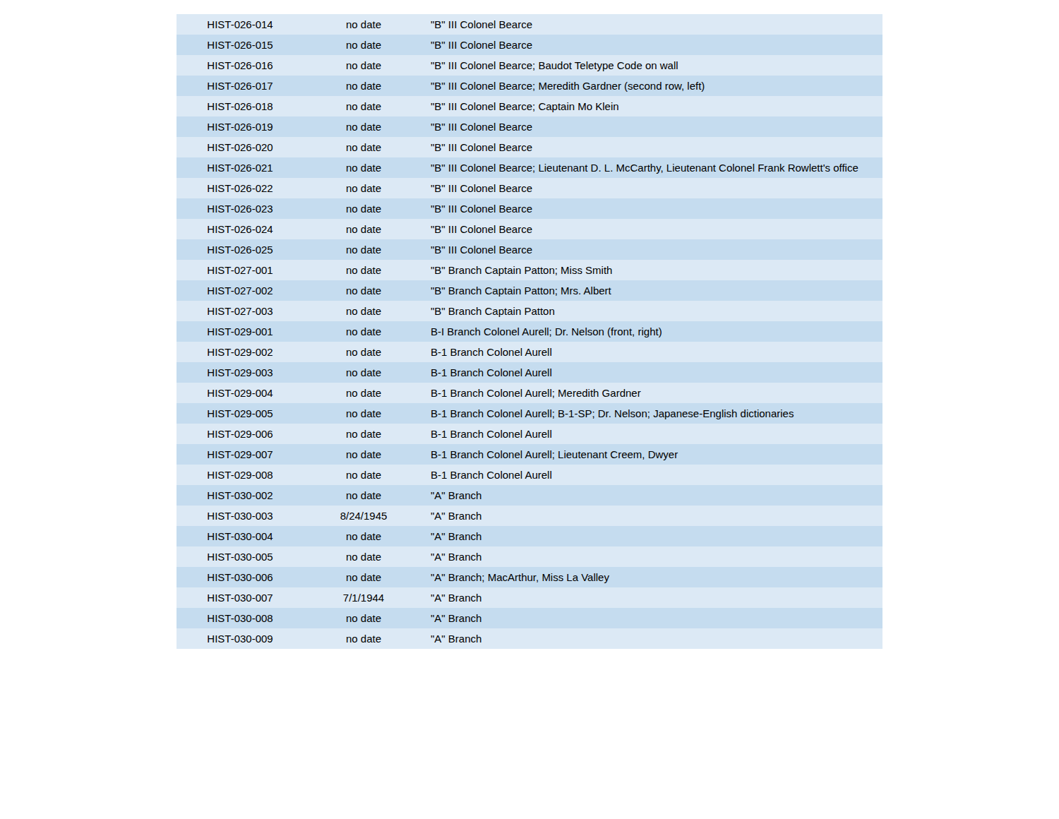| HIST-026-014 | no date | "B" III Colonel Bearce |
| HIST-026-015 | no date | "B" III Colonel Bearce |
| HIST-026-016 | no date | "B" III Colonel Bearce; Baudot Teletype Code on wall |
| HIST-026-017 | no date | "B" III Colonel Bearce; Meredith Gardner (second row, left) |
| HIST-026-018 | no date | "B" III Colonel Bearce; Captain Mo Klein |
| HIST-026-019 | no date | "B" III Colonel Bearce |
| HIST-026-020 | no date | "B" III Colonel Bearce |
| HIST-026-021 | no date | "B" III Colonel Bearce; Lieutenant D. L. McCarthy, Lieutenant Colonel Frank Rowlett's office |
| HIST-026-022 | no date | "B" III Colonel Bearce |
| HIST-026-023 | no date | "B" III Colonel Bearce |
| HIST-026-024 | no date | "B" III Colonel Bearce |
| HIST-026-025 | no date | "B" III Colonel Bearce |
| HIST-027-001 | no date | "B" Branch Captain Patton; Miss Smith |
| HIST-027-002 | no date | "B" Branch Captain Patton; Mrs. Albert |
| HIST-027-003 | no date | "B" Branch Captain Patton |
| HIST-029-001 | no date | B-I Branch Colonel Aurell; Dr. Nelson (front, right) |
| HIST-029-002 | no date | B-1 Branch Colonel Aurell |
| HIST-029-003 | no date | B-1 Branch Colonel Aurell |
| HIST-029-004 | no date | B-1 Branch Colonel Aurell; Meredith Gardner |
| HIST-029-005 | no date | B-1 Branch Colonel Aurell; B-1-SP; Dr. Nelson; Japanese-English dictionaries |
| HIST-029-006 | no date | B-1 Branch Colonel Aurell |
| HIST-029-007 | no date | B-1 Branch Colonel Aurell; Lieutenant Creem, Dwyer |
| HIST-029-008 | no date | B-1 Branch Colonel Aurell |
| HIST-030-002 | no date | "A" Branch |
| HIST-030-003 | 8/24/1945 | "A" Branch |
| HIST-030-004 | no date | "A" Branch |
| HIST-030-005 | no date | "A" Branch |
| HIST-030-006 | no date | "A" Branch; MacArthur, Miss La Valley |
| HIST-030-007 | 7/1/1944 | "A" Branch |
| HIST-030-008 | no date | "A" Branch |
| HIST-030-009 | no date | "A" Branch |